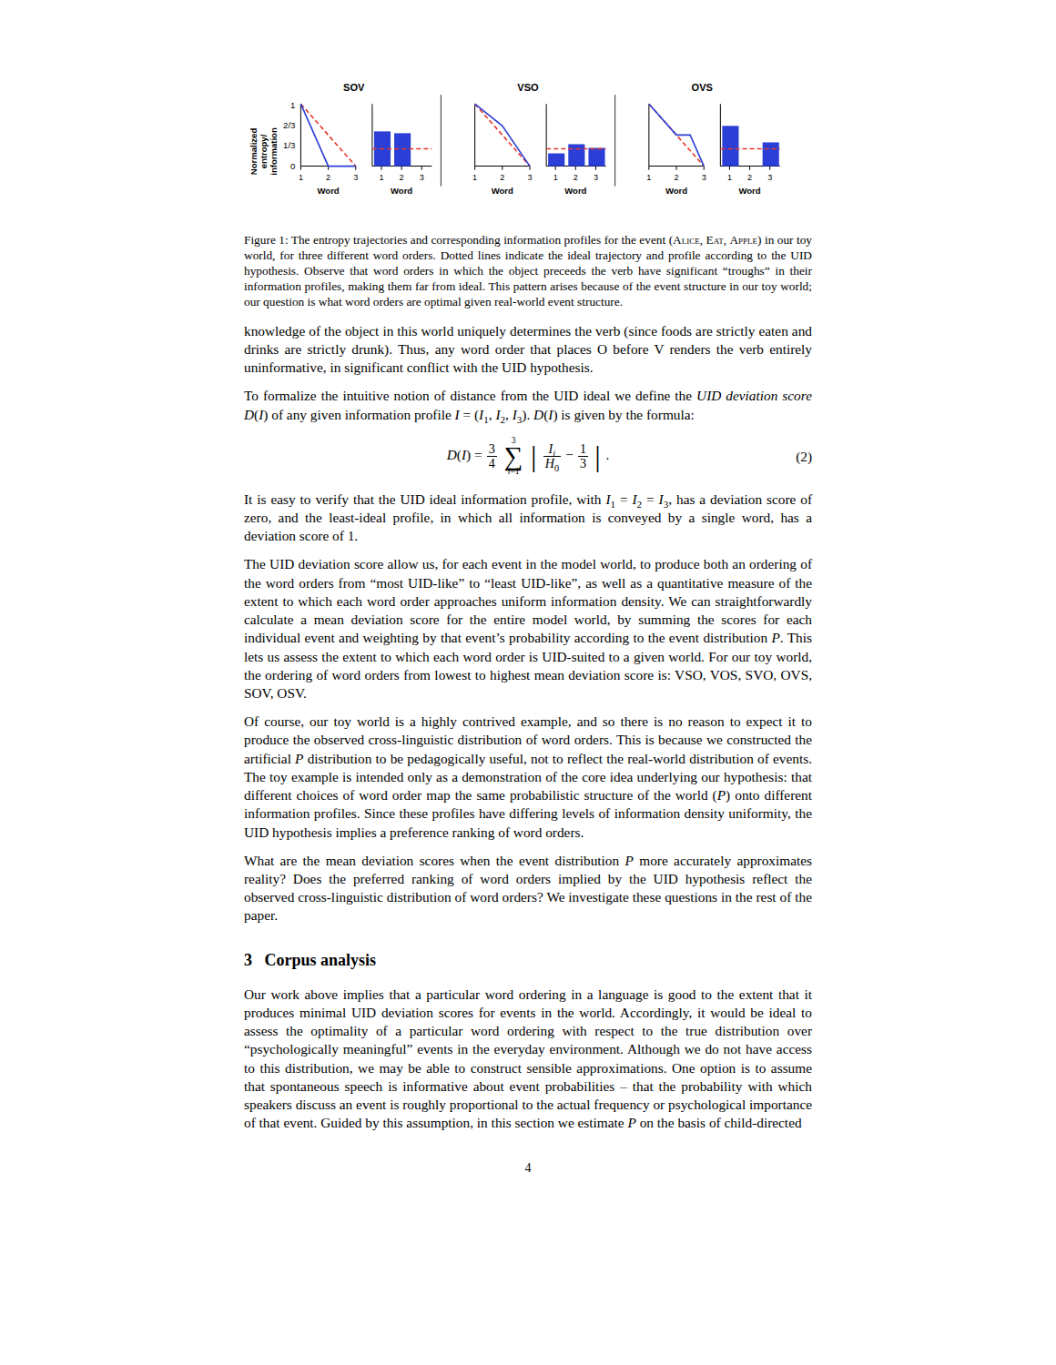Normalized entropy/ information 1 2/3 1/3 0 SOV VSO OVS 1 2 3 Word 1 2 3 Word 1 2 3 Word 1 2 3 Word 1 2 3 Word 1 2 3 Word
Figure 1: The entropy trajectories and corresponding information profiles for the event (Alice, Eat, Apple) in our toy world, for three different word orders. Dotted lines indicate the ideal trajectory and profile according to the UID hypothesis. Observe that word orders in which the object preceeds the verb have significant “troughs” in their information profiles, making them far from ideal. This pattern arises because of the event structure in our toy world; our question is what word orders are optimal given real-world event structure.
knowledge of the object in this world uniquely determines the verb (since foods are strictly eaten and drinks are strictly drunk). Thus, any word order that places O before V renders the verb entirely uninformative, in significant conflict with the UID hypothesis.
To formalize the intuitive notion of distance from the UID ideal we define the UID deviation score D(I) of any given information profile I = (I1, I2, I3). D(I) is given by the formula:
D(I) = 34 3∑i=1 | Ii H0 − 13 | . (2)
It is easy to verify that the UID ideal information profile, with I1 = I2 = I3, has a deviation score of zero, and the least-ideal profile, in which all information is conveyed by a single word, has a deviation score of 1.
The UID deviation score allow us, for each event in the model world, to produce both an ordering of the word orders from “most UID-like” to “least UID-like”, as well as a quantitative measure of the extent to which each word order approaches uniform information density. We can straightforwardly calculate a mean deviation score for the entire model world, by summing the scores for each individual event and weighting by that event’s probability according to the event distribution P. This lets us assess the extent to which each word order is UID-suited to a given world. For our toy world, the ordering of word orders from lowest to highest mean deviation score is: VSO, VOS, SVO, OVS, SOV, OSV.
Of course, our toy world is a highly contrived example, and so there is no reason to expect it to produce the observed cross-linguistic distribution of word orders. This is because we constructed the artificial P distribution to be pedagogically useful, not to reflect the real-world distribution of events. The toy example is intended only as a demonstration of the core idea underlying our hypothesis: that different choices of word order map the same probabilistic structure of the world (P) onto different information profiles. Since these profiles have differing levels of information density uniformity, the UID hypothesis implies a preference ranking of word orders.
What are the mean deviation scores when the event distribution P more accurately approximates reality? Does the preferred ranking of word orders implied by the UID hypothesis reflect the observed cross-linguistic distribution of word orders? We investigate these questions in the rest of the paper.
3 Corpus analysis
Our work above implies that a particular word ordering in a language is good to the extent that it produces minimal UID deviation scores for events in the world. Accordingly, it would be ideal to assess the optimality of a particular word ordering with respect to the true distribution over “psychologically meaningful” events in the everyday environment. Although we do not have access to this distribution, we may be able to construct sensible approximations. One option is to assume that spontaneous speech is informative about event probabilities – that the probability with which speakers discuss an event is roughly proportional to the actual frequency or psychological importance of that event. Guided by this assumption, in this section we estimate P on the basis of child-directed
4